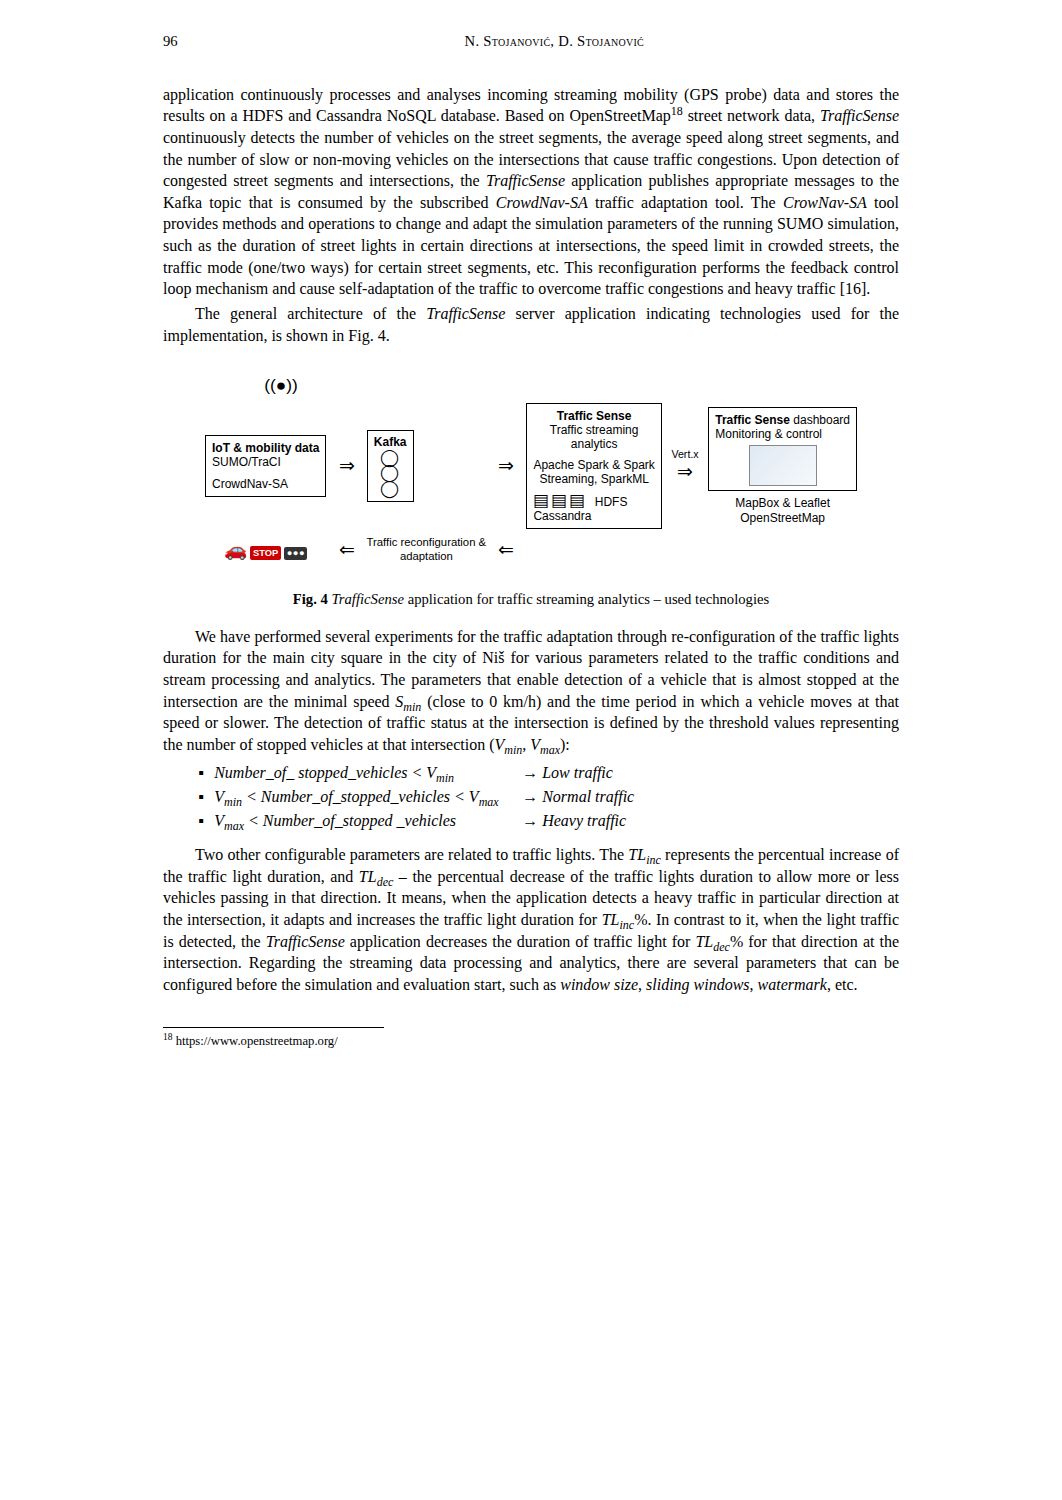96 N. Stojanović, D. Stojanović
application continuously processes and analyses incoming streaming mobility (GPS probe) data and stores the results on a HDFS and Cassandra NoSQL database. Based on OpenStreetMap18 street network data, TrafficSense continuously detects the number of vehicles on the street segments, the average speed along street segments, and the number of slow or non-moving vehicles on the intersections that cause traffic congestions. Upon detection of congested street segments and intersections, the TrafficSense application publishes appropriate messages to the Kafka topic that is consumed by the subscribed CrowdNav-SA traffic adaptation tool. The CrowNav-SA tool provides methods and operations to change and adapt the simulation parameters of the running SUMO simulation, such as the duration of street lights in certain directions at intersections, the speed limit in crowded streets, the traffic mode (one/two ways) for certain street segments, etc. This reconfiguration performs the feedback control loop mechanism and cause self-adaptation of the traffic to overcome traffic congestions and heavy traffic [16].
The general architecture of the TrafficSense server application indicating technologies used for the implementation, is shown in Fig. 4.
| ((●)) | | | | |
| IoT & mobility data SUMO/TraCI CrowdNav-SA | ⇒ | Kafka ◯ ◯ ◯ | ⇒ | Traffic Sense Traffic streaming analytics Apache Spark & Spark Streaming, SparkML ▤▤▤ HDFS Cassandra | Vert.x ⇒ | Traffic Sense dashboard Monitoring & control MapBox & Leaflet OpenStreetMap |
| 🚗 STOP ●●● | ⇐ | Traffic reconfiguration & adaptation | ⇐ | | | |
Fig. 4 TrafficSense application for traffic streaming analytics – used technologies
We have performed several experiments for the traffic adaptation through re-configuration of the traffic lights duration for the main city square in the city of Niš for various parameters related to the traffic conditions and stream processing and analytics. The parameters that enable detection of a vehicle that is almost stopped at the intersection are the minimal speed Smin (close to 0 km/h) and the time period in which a vehicle moves at that speed or slower. The detection of traffic status at the intersection is defined by the threshold values representing the number of stopped vehicles at that intersection (Vmin, Vmax):
Number_of_ stopped_vehicles < Vmin → Low traffic
Vmin < Number_of_stopped_vehicles < Vmax → Normal traffic
Vmax < Number_of_stopped _vehicles → Heavy traffic
Two other configurable parameters are related to traffic lights. The TLinc represents the percentual increase of the traffic light duration, and TLdec – the percentual decrease of the traffic lights duration to allow more or less vehicles passing in that direction. It means, when the application detects a heavy traffic in particular direction at the intersection, it adapts and increases the traffic light duration for TLinc%. In contrast to it, when the light traffic is detected, the TrafficSense application decreases the duration of traffic light for TLdec% for that direction at the intersection. Regarding the streaming data processing and analytics, there are several parameters that can be configured before the simulation and evaluation start, such as window size, sliding windows, watermark, etc.
18 https://www.openstreetmap.org/